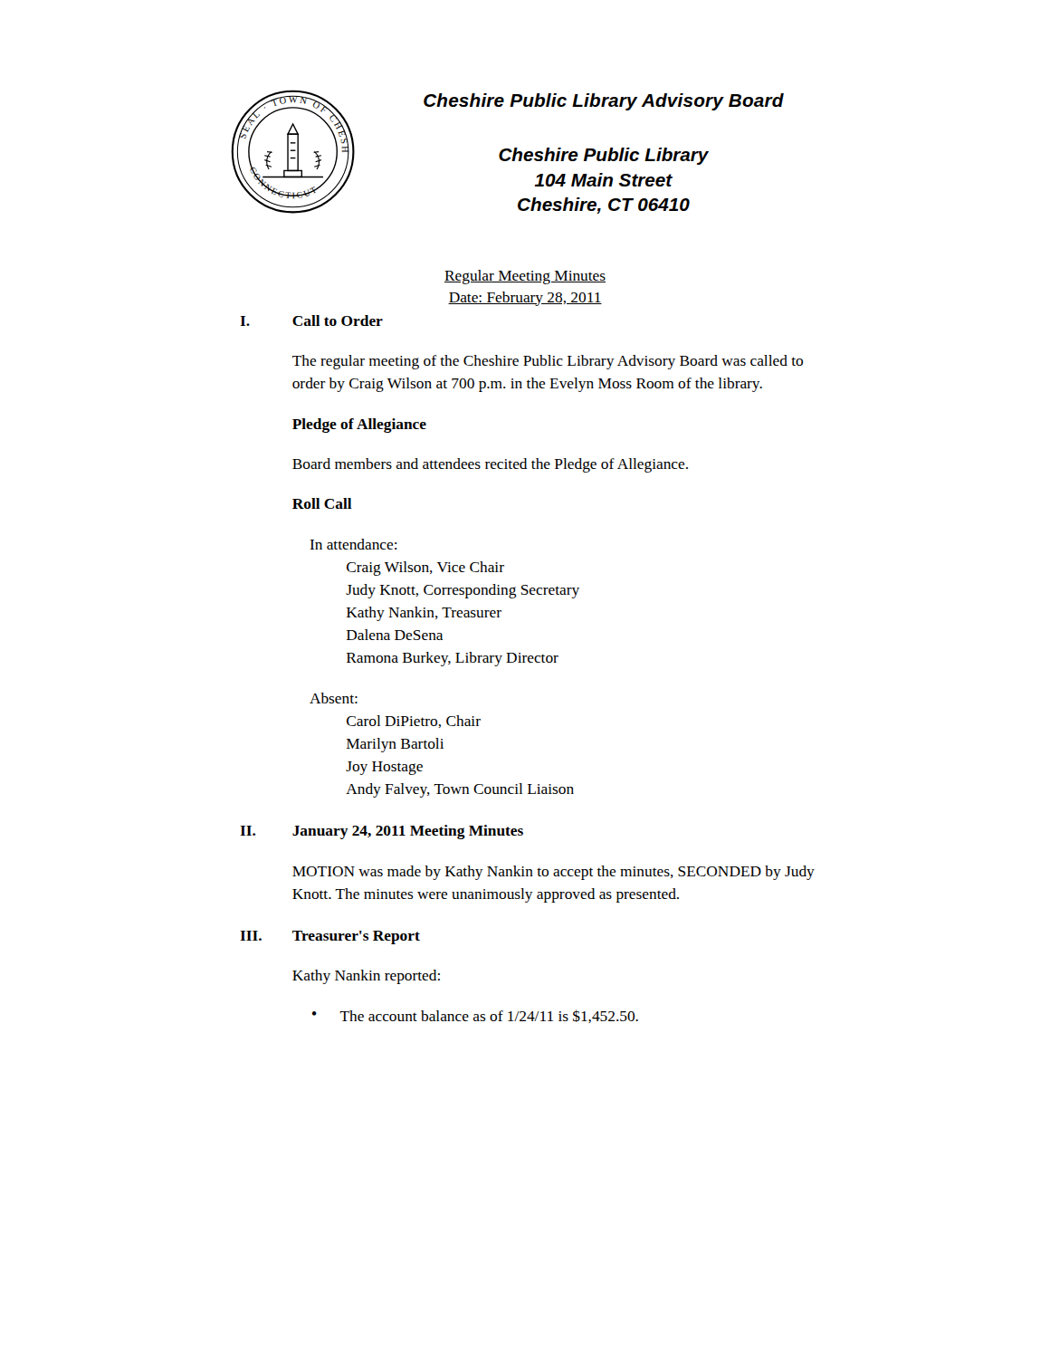SEAL · TOWN OF CHESHIRE CONNECTICUT
Cheshire Public Library Advisory Board
Cheshire Public Library
104 Main Street
Cheshire, CT 06410
Regular Meeting Minutes Date: February 28, 2011
I.
Call to Order
The regular meeting of the Cheshire Public Library Advisory Board was called to order by Craig Wilson at 700 p.m. in the Evelyn Moss Room of the library.
Pledge of Allegiance
Board members and attendees recited the Pledge of Allegiance.
Roll Call
In attendance:
Craig Wilson, Vice Chair
Judy Knott, Corresponding Secretary
Kathy Nankin, Treasurer
Dalena DeSena
Ramona Burkey, Library Director
Absent:
Carol DiPietro, Chair
Marilyn Bartoli
Joy Hostage
Andy Falvey, Town Council Liaison
II.
January 24, 2011 Meeting Minutes
MOTION was made by Kathy Nankin to accept the minutes, SECONDED by Judy Knott. The minutes were unanimously approved as presented.
III.
Treasurer's Report
Kathy Nankin reported:
The account balance as of 1/24/11 is $1,452.50.